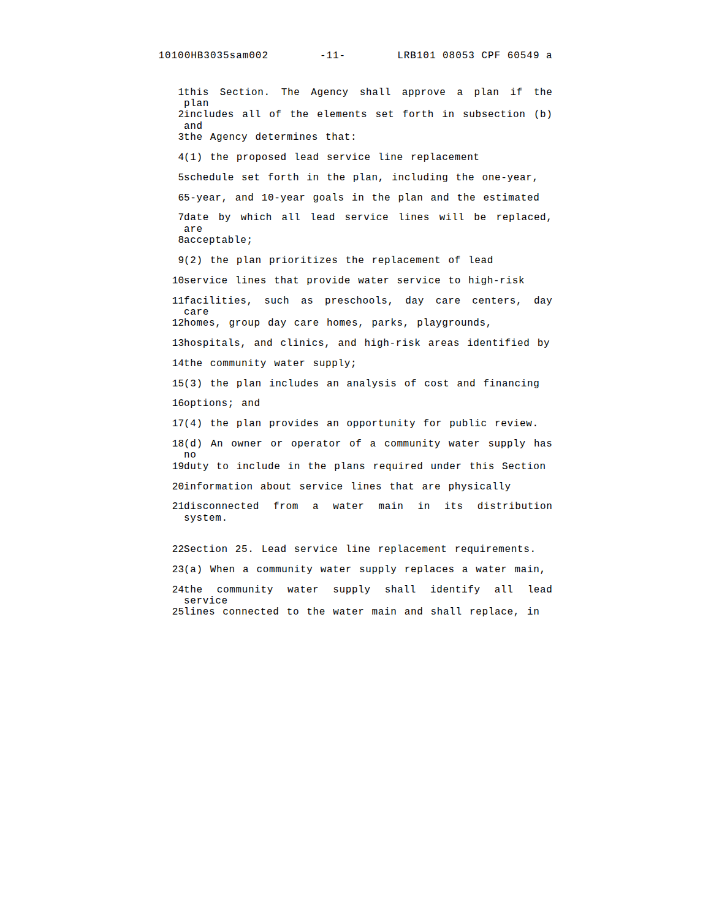10100HB3035sam002 -11- LRB101 08053 CPF 60549 a
| 1 | this Section. The Agency shall approve a plan if the plan |
| 2 | includes all of the elements set forth in subsection (b) and |
| 3 | the Agency determines that: |
| 4 | (1) the proposed lead service line replacement |
| 5 | schedule set forth in the plan, including the one-year, |
| 6 | 5-year, and 10-year goals in the plan and the estimated |
| 7 | date by which all lead service lines will be replaced, are |
| 8 | acceptable; |
| 9 | (2) the plan prioritizes the replacement of lead |
| 10 | service lines that provide water service to high-risk |
| 11 | facilities, such as preschools, day care centers, day care |
| 12 | homes, group day care homes, parks, playgrounds, |
| 13 | hospitals, and clinics, and high-risk areas identified by |
| 14 | the community water supply; |
| 15 | (3) the plan includes an analysis of cost and financing |
| 16 | options; and |
| 17 | (4) the plan provides an opportunity for public review. |
| 18 | (d) An owner or operator of a community water supply has no |
| 19 | duty to include in the plans required under this Section |
| 20 | information about service lines that are physically |
| 21 | disconnected from a water main in its distribution system. |
| 22 | Section 25. Lead service line replacement requirements. |
| 23 | (a) When a community water supply replaces a water main, |
| 24 | the community water supply shall identify all lead service |
| 25 | lines connected to the water main and shall replace, in |